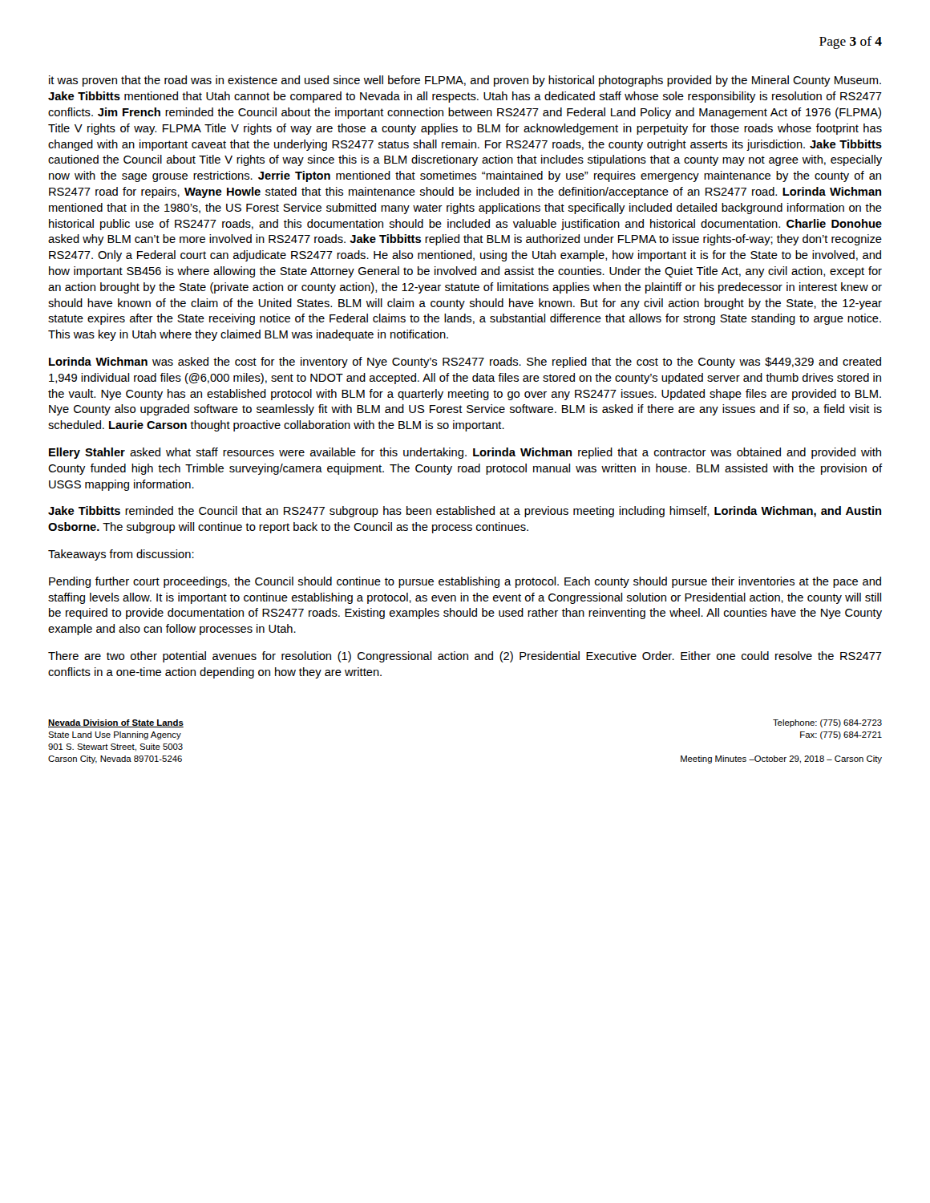Page 3 of 4
it was proven that the road was in existence and used since well before FLPMA, and proven by historical photographs provided by the Mineral County Museum. Jake Tibbitts mentioned that Utah cannot be compared to Nevada in all respects. Utah has a dedicated staff whose sole responsibility is resolution of RS2477 conflicts. Jim French reminded the Council about the important connection between RS2477 and Federal Land Policy and Management Act of 1976 (FLPMA) Title V rights of way. FLPMA Title V rights of way are those a county applies to BLM for acknowledgement in perpetuity for those roads whose footprint has changed with an important caveat that the underlying RS2477 status shall remain. For RS2477 roads, the county outright asserts its jurisdiction. Jake Tibbitts cautioned the Council about Title V rights of way since this is a BLM discretionary action that includes stipulations that a county may not agree with, especially now with the sage grouse restrictions. Jerrie Tipton mentioned that sometimes “maintained by use” requires emergency maintenance by the county of an RS2477 road for repairs, Wayne Howle stated that this maintenance should be included in the definition/acceptance of an RS2477 road. Lorinda Wichman mentioned that in the 1980’s, the US Forest Service submitted many water rights applications that specifically included detailed background information on the historical public use of RS2477 roads, and this documentation should be included as valuable justification and historical documentation. Charlie Donohue asked why BLM can’t be more involved in RS2477 roads. Jake Tibbitts replied that BLM is authorized under FLPMA to issue rights-of-way; they don’t recognize RS2477. Only a Federal court can adjudicate RS2477 roads. He also mentioned, using the Utah example, how important it is for the State to be involved, and how important SB456 is where allowing the State Attorney General to be involved and assist the counties. Under the Quiet Title Act, any civil action, except for an action brought by the State (private action or county action), the 12-year statute of limitations applies when the plaintiff or his predecessor in interest knew or should have known of the claim of the United States. BLM will claim a county should have known. But for any civil action brought by the State, the 12-year statute expires after the State receiving notice of the Federal claims to the lands, a substantial difference that allows for strong State standing to argue notice. This was key in Utah where they claimed BLM was inadequate in notification.
Lorinda Wichman was asked the cost for the inventory of Nye County’s RS2477 roads. She replied that the cost to the County was $449,329 and created 1,949 individual road files (@6,000 miles), sent to NDOT and accepted. All of the data files are stored on the county’s updated server and thumb drives stored in the vault. Nye County has an established protocol with BLM for a quarterly meeting to go over any RS2477 issues. Updated shape files are provided to BLM. Nye County also upgraded software to seamlessly fit with BLM and US Forest Service software. BLM is asked if there are any issues and if so, a field visit is scheduled. Laurie Carson thought proactive collaboration with the BLM is so important.
Ellery Stahler asked what staff resources were available for this undertaking. Lorinda Wichman replied that a contractor was obtained and provided with County funded high tech Trimble surveying/camera equipment. The County road protocol manual was written in house. BLM assisted with the provision of USGS mapping information.
Jake Tibbitts reminded the Council that an RS2477 subgroup has been established at a previous meeting including himself, Lorinda Wichman, and Austin Osborne. The subgroup will continue to report back to the Council as the process continues.
Takeaways from discussion:
Pending further court proceedings, the Council should continue to pursue establishing a protocol. Each county should pursue their inventories at the pace and staffing levels allow. It is important to continue establishing a protocol, as even in the event of a Congressional solution or Presidential action, the county will still be required to provide documentation of RS2477 roads. Existing examples should be used rather than reinventing the wheel. All counties have the Nye County example and also can follow processes in Utah.
There are two other potential avenues for resolution (1) Congressional action and (2) Presidential Executive Order. Either one could resolve the RS2477 conflicts in a one-time action depending on how they are written.
Nevada Division of State Lands
State Land Use Planning Agency
901 S. Stewart Street, Suite 5003
Carson City, Nevada 89701-5246
Telephone: (775) 684-2723
Fax: (775) 684-2721
Meeting Minutes –October 29, 2018 – Carson City